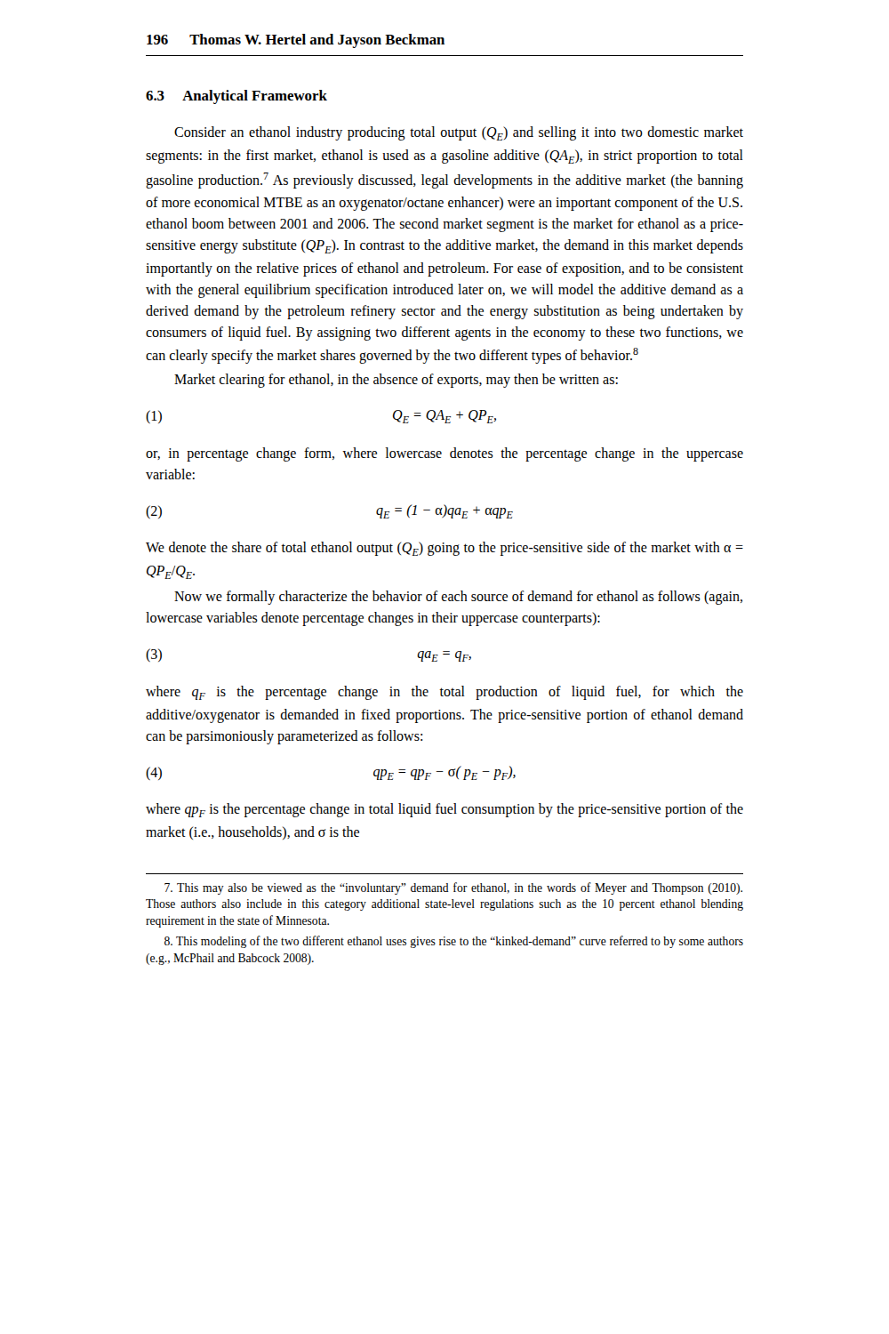196 Thomas W. Hertel and Jayson Beckman
6.3 Analytical Framework
Consider an ethanol industry producing total output (QE) and selling it into two domestic market segments: in the first market, ethanol is used as a gasoline additive (QAE), in strict proportion to total gasoline production.7 As previously discussed, legal developments in the additive market (the banning of more economical MTBE as an oxygenator/octane enhancer) were an important component of the U.S. ethanol boom between 2001 and 2006. The second market segment is the market for ethanol as a price-sensitive energy substitute (QPE). In contrast to the additive market, the demand in this market depends importantly on the relative prices of ethanol and petroleum. For ease of exposition, and to be consistent with the general equilibrium specification introduced later on, we will model the additive demand as a derived demand by the petroleum refinery sector and the energy substitution as being undertaken by consumers of liquid fuel. By assigning two different agents in the economy to these two functions, we can clearly specify the market shares governed by the two different types of behavior.8
Market clearing for ethanol, in the absence of exports, may then be written as:
(1) QE = QAE + QPE,
or, in percentage change form, where lowercase denotes the percentage change in the uppercase variable:
(2) qE = (1 − α)qaE + αqpE
We denote the share of total ethanol output (QE) going to the price-sensitive side of the market with α = QPE/QE.
Now we formally characterize the behavior of each source of demand for ethanol as follows (again, lowercase variables denote percentage changes in their uppercase counterparts):
(3) qaE = qF,
where qF is the percentage change in the total production of liquid fuel, for which the additive/oxygenator is demanded in fixed proportions. The price-sensitive portion of ethanol demand can be parsimoniously parameterized as follows:
(4) qpE = qpF − σ( pE − pF),
where qpF is the percentage change in total liquid fuel consumption by the price-sensitive portion of the market (i.e., households), and σ is the
7. This may also be viewed as the “involuntary” demand for ethanol, in the words of Meyer and Thompson (2010). Those authors also include in this category additional state-level regulations such as the 10 percent ethanol blending requirement in the state of Minnesota.
8. This modeling of the two different ethanol uses gives rise to the “kinked-demand” curve referred to by some authors (e.g., McPhail and Babcock 2008).